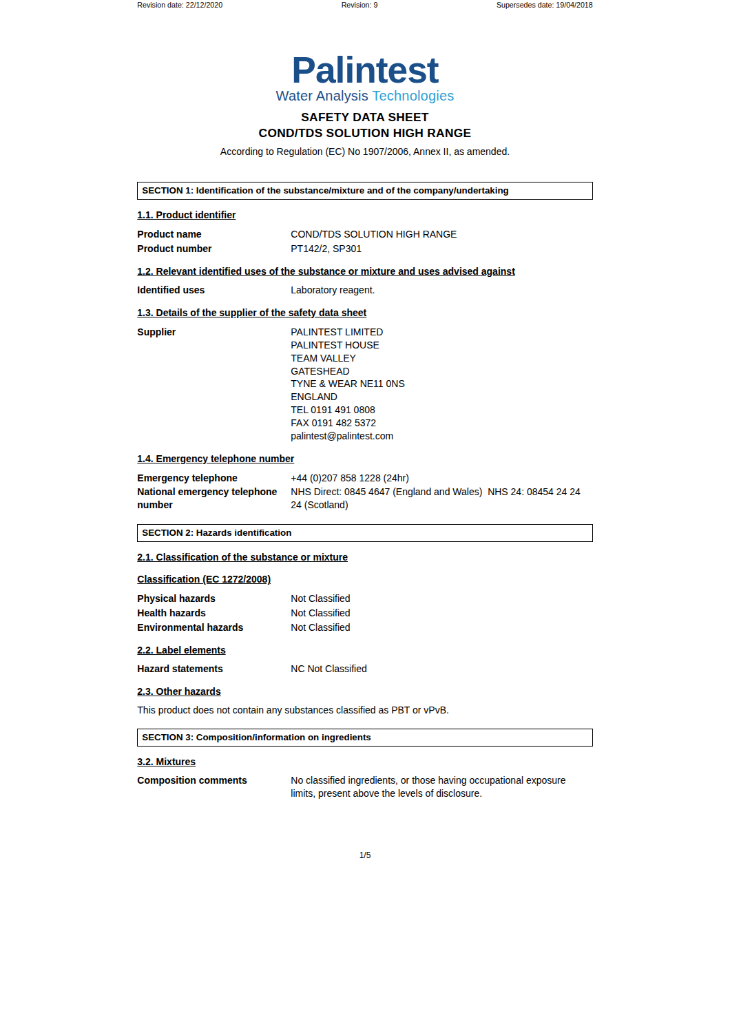Revision date: 22/12/2020
Revision: 9
Supersedes date: 19/04/2018
Palintest
Water Analysis Technologies
SAFETY DATA SHEET
COND/TDS SOLUTION HIGH RANGE
According to Regulation (EC) No 1907/2006, Annex II, as amended.
SECTION 1: Identification of the substance/mixture and of the company/undertaking
1.1. Product identifier
| Product name | COND/TDS SOLUTION HIGH RANGE |
| Product number | PT142/2, SP301 |
1.2. Relevant identified uses of the substance or mixture and uses advised against
| Identified uses | Laboratory reagent. |
1.3. Details of the supplier of the safety data sheet
| Supplier | PALINTEST LIMITED PALINTEST HOUSE TEAM VALLEY GATESHEAD TYNE & WEAR NE11 0NS ENGLAND TEL 0191 491 0808 FAX 0191 482 5372 palintest@palintest.com |
1.4. Emergency telephone number
| Emergency telephone | +44 (0)207 858 1228 (24hr) |
| National emergency telephone number | NHS Direct: 0845 4647 (England and Wales) NHS 24: 08454 24 24 24 (Scotland) |
SECTION 2: Hazards identification
2.1. Classification of the substance or mixture
Classification (EC 1272/2008)
| Physical hazards | Not Classified |
| Health hazards | Not Classified |
| Environmental hazards | Not Classified |
2.2. Label elements
| Hazard statements | NC Not Classified |
2.3. Other hazards
This product does not contain any substances classified as PBT or vPvB.
SECTION 3: Composition/information on ingredients
3.2. Mixtures
| Composition comments | No classified ingredients, or those having occupational exposure limits, present above the levels of disclosure. |
1/5